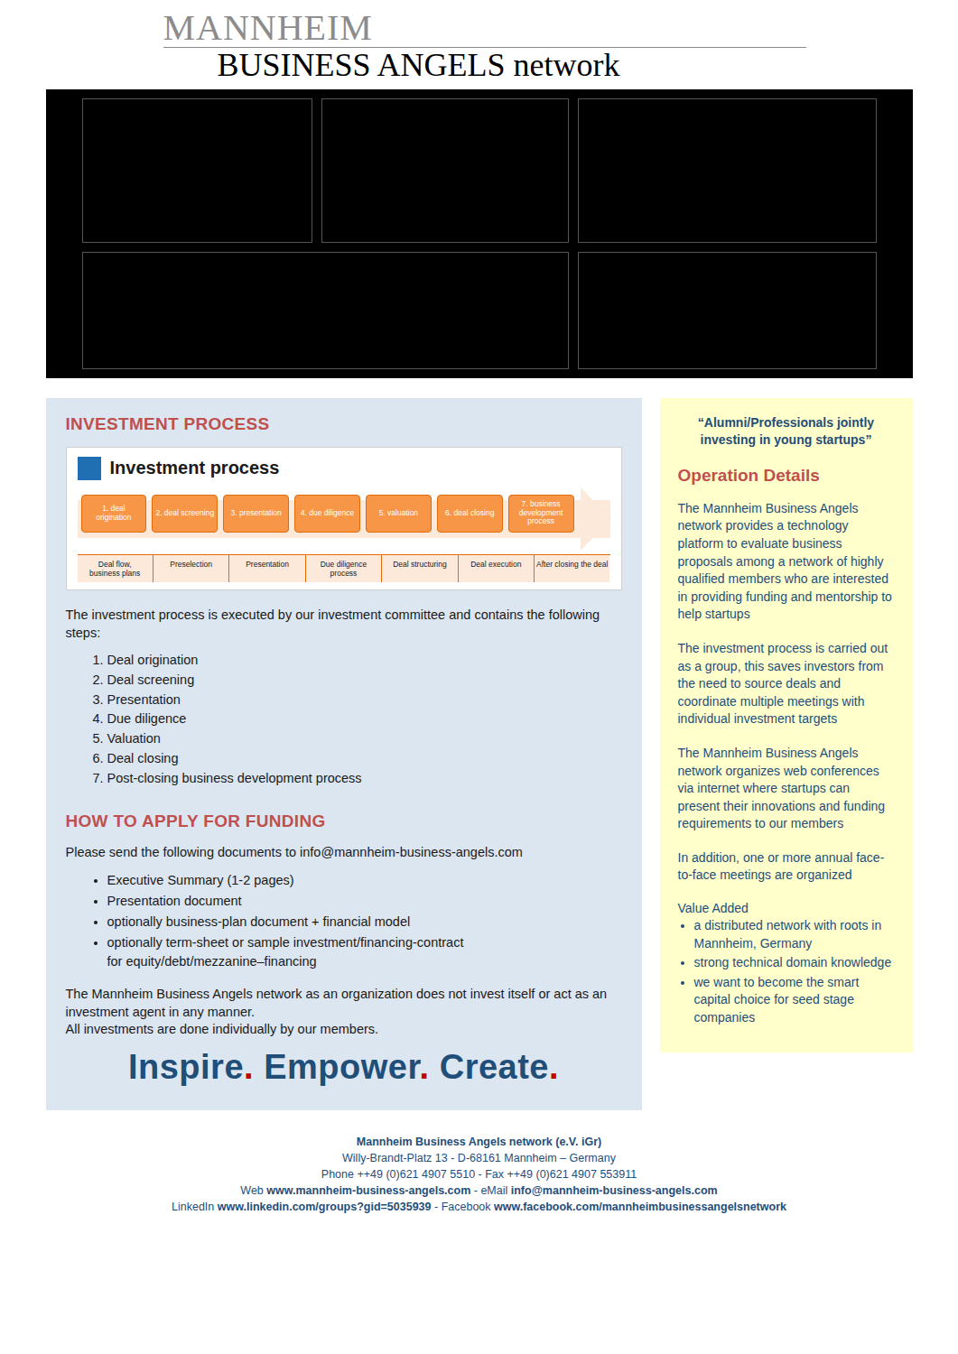MANNHEIM
BUSINESS ANGELS network
INVESTMENT PROCESS
Investment process
1. deal origination
2. deal screening
3. presentation
4. due diligence
5. valuation
6. deal closing
7. business development process
Deal flow,
business plans
Preselection
Presentation
Due diligence process
Deal structuring
Deal execution
After closing the deal
The investment process is executed by our investment committee and contains the following steps:
Deal origination
Deal screening
Presentation
Due diligence
Valuation
Deal closing
Post-closing business development process
HOW TO APPLY FOR FUNDING
Please send the following documents to info@mannheim-business-angels.com
Executive Summary (1-2 pages)
Presentation document
optionally business-plan document + financial model
optionally term-sheet or sample investment/financing-contract
for equity/debt/mezzanine–financing
The Mannheim Business Angels network as an organization does not invest itself or act as an investment agent in any manner.
All investments are done individually by our members.
Inspire. Empower. Create.
“Alumni/Professionals jointly investing in young startups”
Operation Details
The Mannheim Business Angels network provides a technology platform to evaluate business proposals among a network of highly qualified members who are interested in providing funding and mentorship to help startups
The investment process is carried out as a group, this saves investors from the need to source deals and coordinate multiple meetings with individual investment targets
The Mannheim Business Angels network organizes web conferences via internet where startups can present their innovations and funding requirements to our members
In addition, one or more annual face-to-face meetings are organized
Value Added
a distributed network with roots in Mannheim, Germany
strong technical domain knowledge
we want to become the smart capital choice for seed stage companies
Mannheim Business Angels network (e.V. iGr)
Willy-Brandt-Platz 13 - D-68161 Mannheim – Germany
Phone ++49 (0)621 4907 5510 - Fax ++49 (0)621 4907 553911
Web www.mannheim-business-angels.com - eMail info@mannheim-business-angels.com
LinkedIn www.linkedin.com/groups?gid=5035939 - Facebook www.facebook.com/mannheimbusinessangelsnetwork